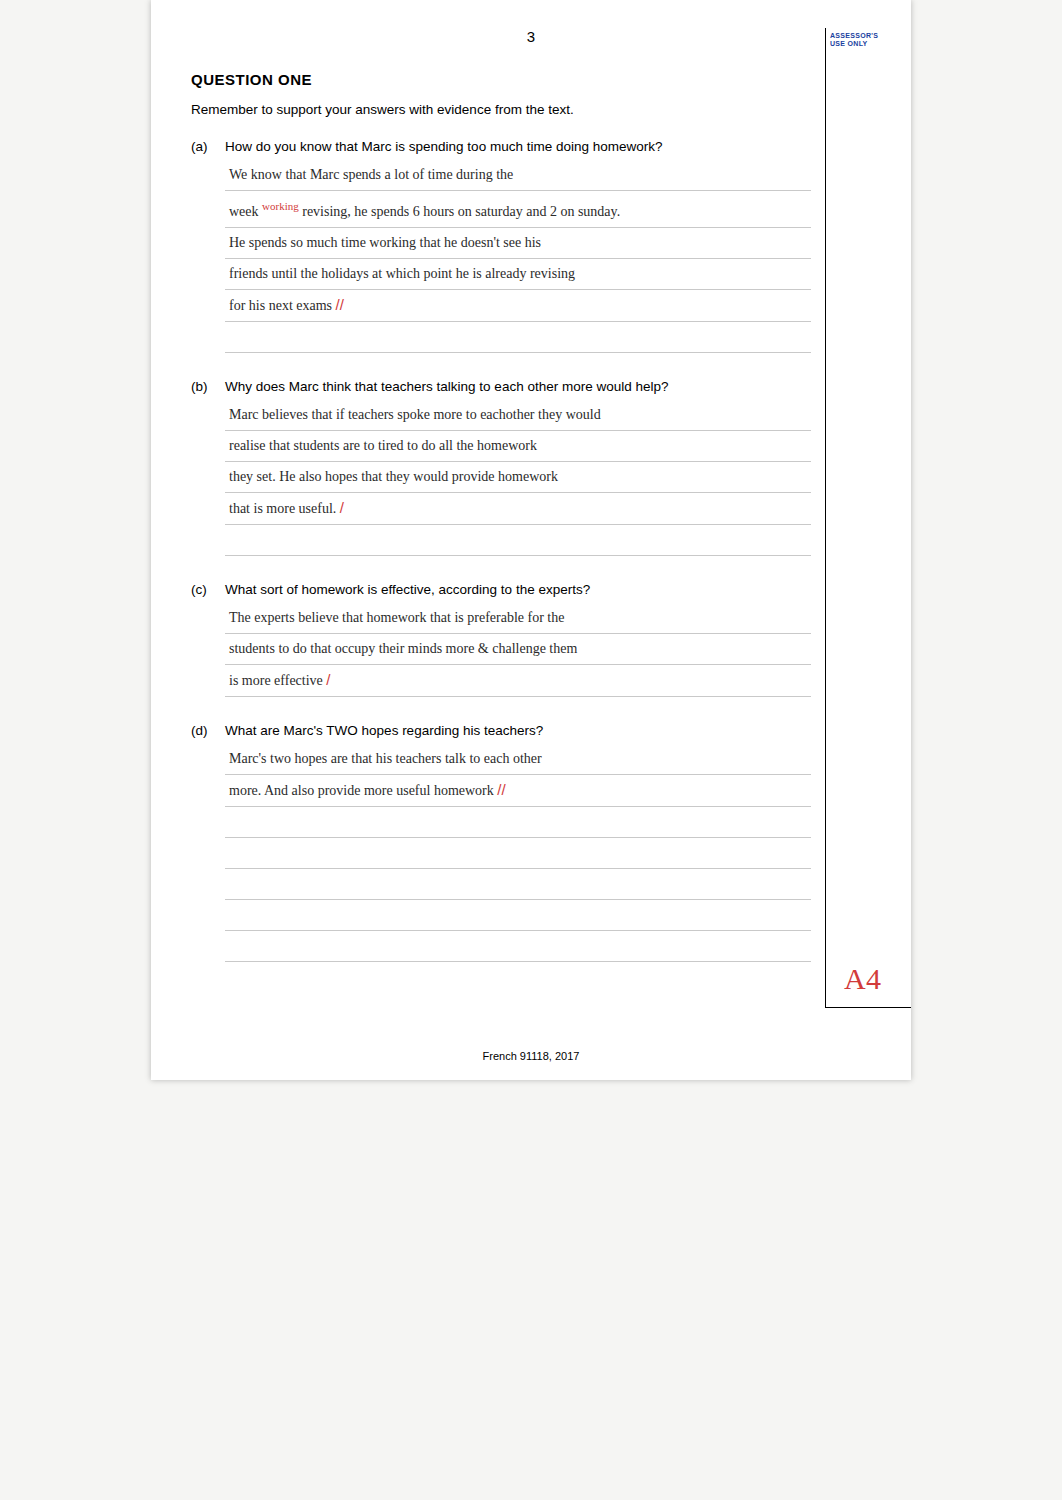ASSESSOR'S
USE ONLY A4
3
QUESTION ONE
Remember to support your answers with evidence from the text.
(a)
How do you know that Marc is spending too much time doing homework?
We know that Marc spends a lot of time during the
week working revising, he spends 6 hours on saturday and 2 on sunday.
He spends so much time working that he doesn't see his
friends until the holidays at which point he is already revising
for his next exams //
(b)
Why does Marc think that teachers talking to each other more would help?
Marc believes that if teachers spoke more to eachother they would
realise that students are to tired to do all the homework
they set. He also hopes that they would provide homework
that is more useful. /
(c)
What sort of homework is effective, according to the experts?
The experts believe that homework that is preferable for the
students to do that occupy their minds more & challenge them
is more effective /
(d)
What are Marc's TWO hopes regarding his teachers?
Marc's two hopes are that his teachers talk to each other
more. And also provide more useful homework //
French 91118, 2017